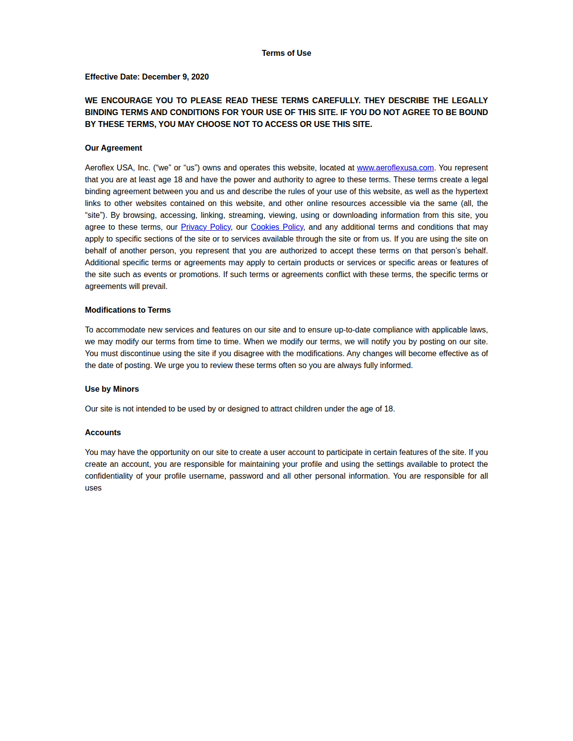Terms of Use
Effective Date: December 9, 2020
WE ENCOURAGE YOU TO PLEASE READ THESE TERMS CAREFULLY. THEY DESCRIBE THE LEGALLY BINDING TERMS AND CONDITIONS FOR YOUR USE OF THIS SITE. IF YOU DO NOT AGREE TO BE BOUND BY THESE TERMS, YOU MAY CHOOSE NOT TO ACCESS OR USE THIS SITE.
Our Agreement
Aeroflex USA, Inc. (“we” or “us”) owns and operates this website, located at www.aeroflexusa.com. You represent that you are at least age 18 and have the power and authority to agree to these terms. These terms create a legal binding agreement between you and us and describe the rules of your use of this website, as well as the hypertext links to other websites contained on this website, and other online resources accessible via the same (all, the “site”). By browsing, accessing, linking, streaming, viewing, using or downloading information from this site, you agree to these terms, our Privacy Policy, our Cookies Policy, and any additional terms and conditions that may apply to specific sections of the site or to services available through the site or from us. If you are using the site on behalf of another person, you represent that you are authorized to accept these terms on that person’s behalf. Additional specific terms or agreements may apply to certain products or services or specific areas or features of the site such as events or promotions. If such terms or agreements conflict with these terms, the specific terms or agreements will prevail.
Modifications to Terms
To accommodate new services and features on our site and to ensure up-to-date compliance with applicable laws, we may modify our terms from time to time. When we modify our terms, we will notify you by posting on our site. You must discontinue using the site if you disagree with the modifications. Any changes will become effective as of the date of posting. We urge you to review these terms often so you are always fully informed.
Use by Minors
Our site is not intended to be used by or designed to attract children under the age of 18.
Accounts
You may have the opportunity on our site to create a user account to participate in certain features of the site. If you create an account, you are responsible for maintaining your profile and using the settings available to protect the confidentiality of your profile username, password and all other personal information. You are responsible for all uses